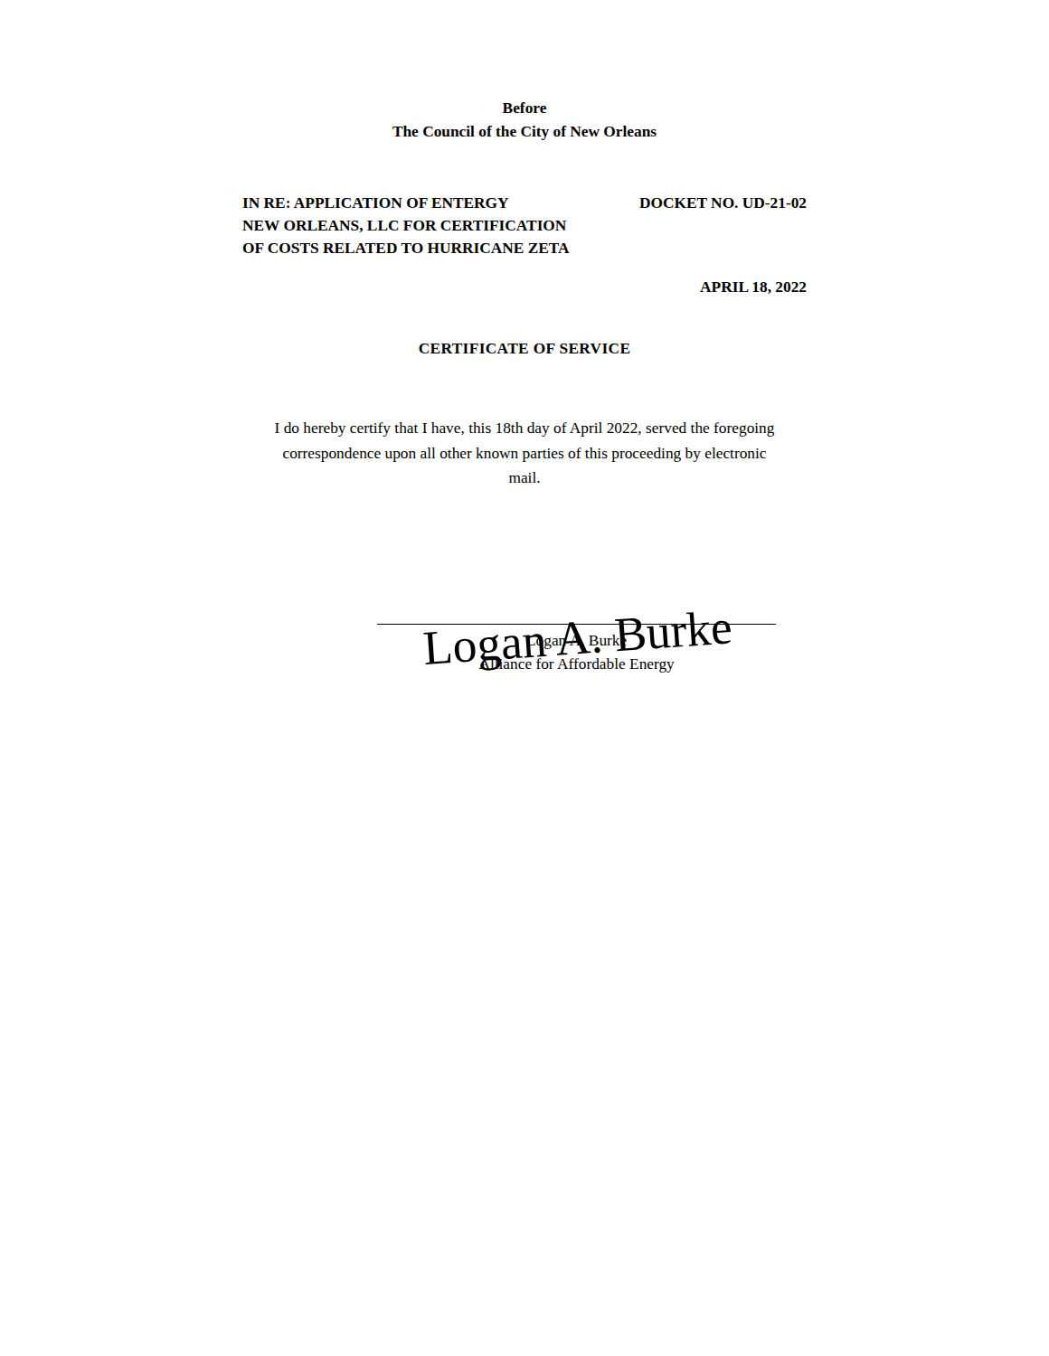Before
The Council of the City of New Orleans
Docket No. UD-21-02
In Re: Application of Entergy
New Orleans, LLC for Certification
of Costs Related to Hurricane Zeta
April 18, 2022
Certificate of Service
I do hereby certify that I have, this 18th day of April 2022, served the foregoing correspondence upon all other known parties of this proceeding by electronic mail.
Logan A. Burke
Logan A. Burke
Alliance for Affordable Energy